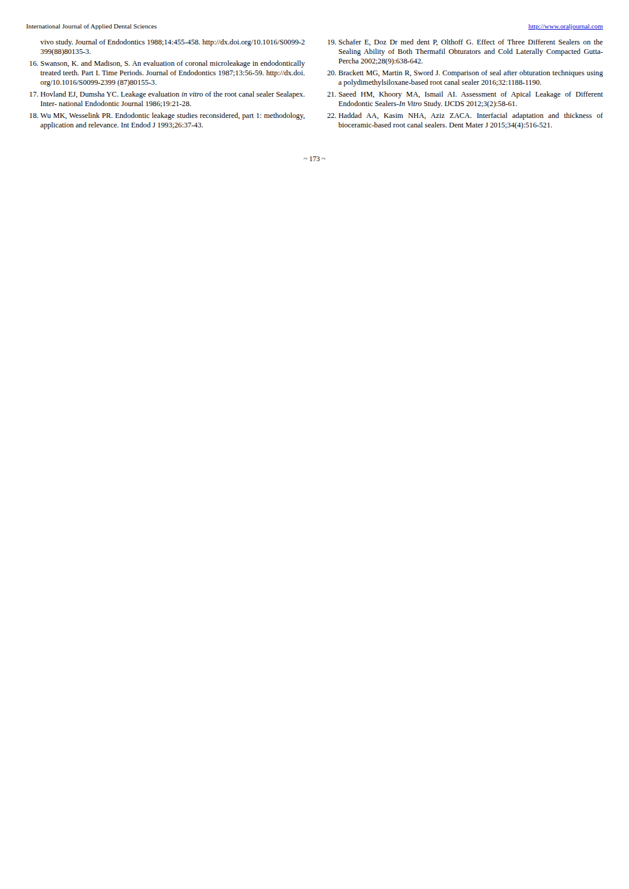International Journal of Applied Dental Sciences http://www.oraljournal.com
vivo study. Journal of Endodontics 1988;14:455-458. http://dx.doi.org/10.1016/S0099-2399(88)80135-3.
Swanson, K. and Madison, S. An evaluation of coronal microleakage in endodontically treated teeth. Part I. Time Periods. Journal of Endodontics 1987;13:56-59. http://dx.doi.org/10.1016/S0099-2399 (87)80155-3.
Hovland EJ, Dumsha YC. Leakage evaluation in vitro of the root canal sealer Sealapex. Inter- national Endodontic Journal 1986;19:21-28.
Wu MK, Wesselink PR. Endodontic leakage studies reconsidered, part 1: methodology, application and relevance. Int Endod J 1993;26:37-43.
Schafer E, Doz Dr med dent P, Olthoff G. Effect of Three Different Sealers on the Sealing Ability of Both Thermafil Obturators and Cold Laterally Compacted Gutta-Percha 2002;28(9):638-642.
Brackett MG, Martin R, Sword J. Comparison of seal after obturation techniques using a polydimethylsiloxane-based root canal sealer 2016;32:1188-1190.
Saeed HM, Khoory MA, Ismail AI. Assessment of Apical Leakage of Different Endodontic Sealers-In Vitro Study. IJCDS 2012;3(2):58-61.
Haddad AA, Kasim NHA, Aziz ZACA. Interfacial adaptation and thickness of bioceramic-based root canal sealers. Dent Mater J 2015;34(4):516-521.
~ 173 ~